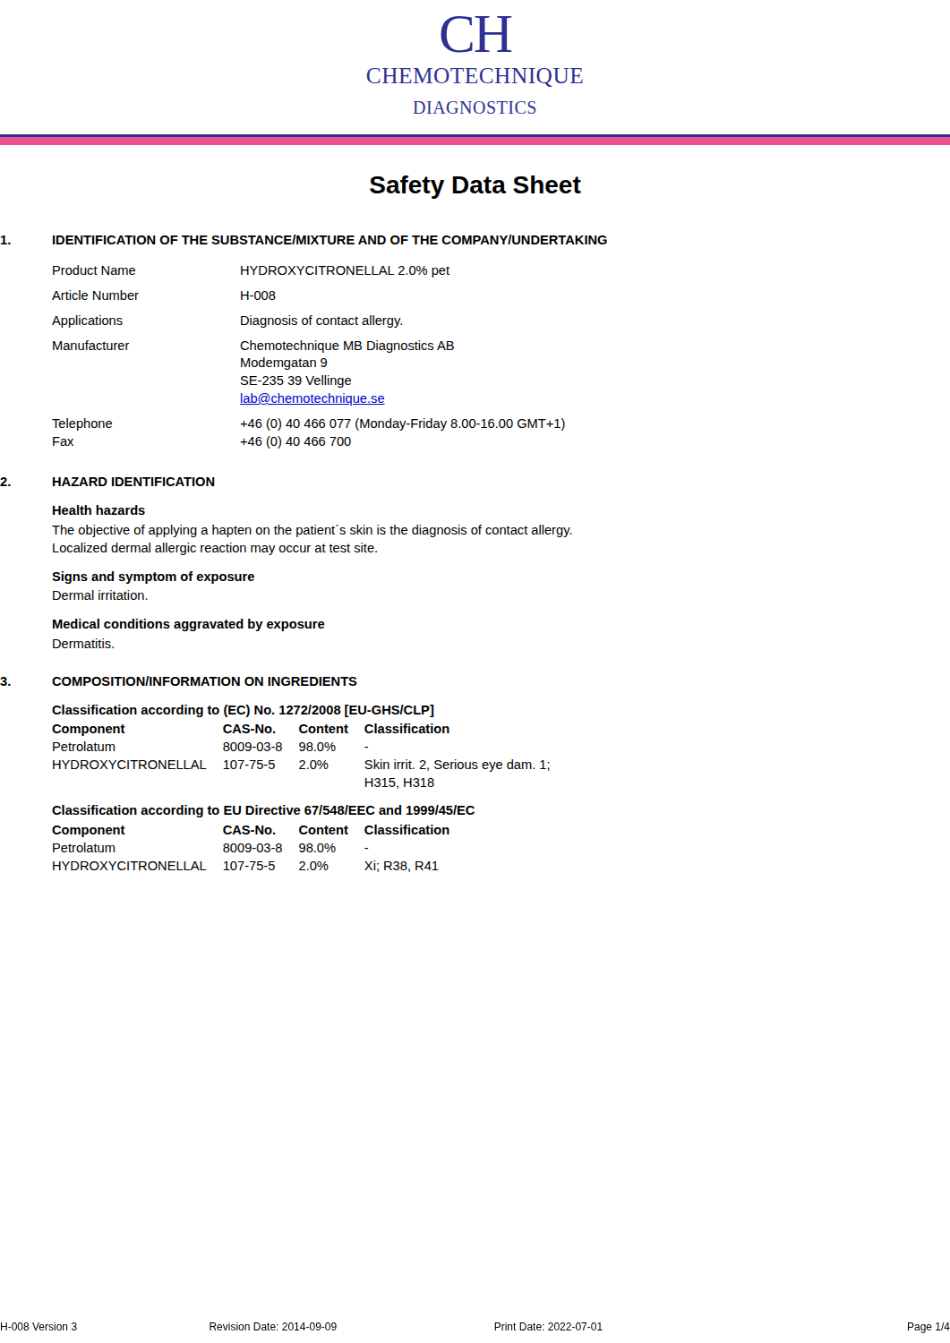CH
CHEMOTECHNIQUE
DIAGNOSTICS
Safety Data Sheet
1. Identification of the substance/mixture and of the company/undertaking
| Product Name | HYDROXYCITRONELLAL 2.0% pet |
| Article Number | H-008 |
| Applications | Diagnosis of contact allergy. |
| Manufacturer | Chemotechnique MB Diagnostics AB Modemgatan 9 SE-235 39 Vellinge lab@chemotechnique.se |
| Telephone Fax | +46 (0) 40 466 077 (Monday-Friday 8.00-16.00 GMT+1) +46 (0) 40 466 700 |
2. Hazard identification
Health hazards
The objective of applying a hapten on the patient´s skin is the diagnosis of contact allergy.
Localized dermal allergic reaction may occur at test site.
Signs and symptom of exposure
Dermal irritation.
Medical conditions aggravated by exposure
Dermatitis.
3. Composition/information on ingredients
Classification according to (EC) No. 1272/2008 [EU-GHS/CLP]
| Component | CAS-No. | Content | Classification |
| --- | --- | --- | --- |
| Petrolatum | 8009-03-8 | 98.0% | - |
| HYDROXYCITRONELLAL | 107-75-5 | 2.0% | Skin irrit. 2, Serious eye dam. 1; H315, H318 |
Classification according to EU Directive 67/548/EEC and 1999/45/EC
| Component | CAS-No. | Content | Classification |
| --- | --- | --- | --- |
| Petrolatum | 8009-03-8 | 98.0% | - |
| HYDROXYCITRONELLAL | 107-75-5 | 2.0% | Xi; R38, R41 |
| H-008 Version 3 | Revision Date: 2014-09-09 | Print Date: 2022-07-01 | Page 1/4 |